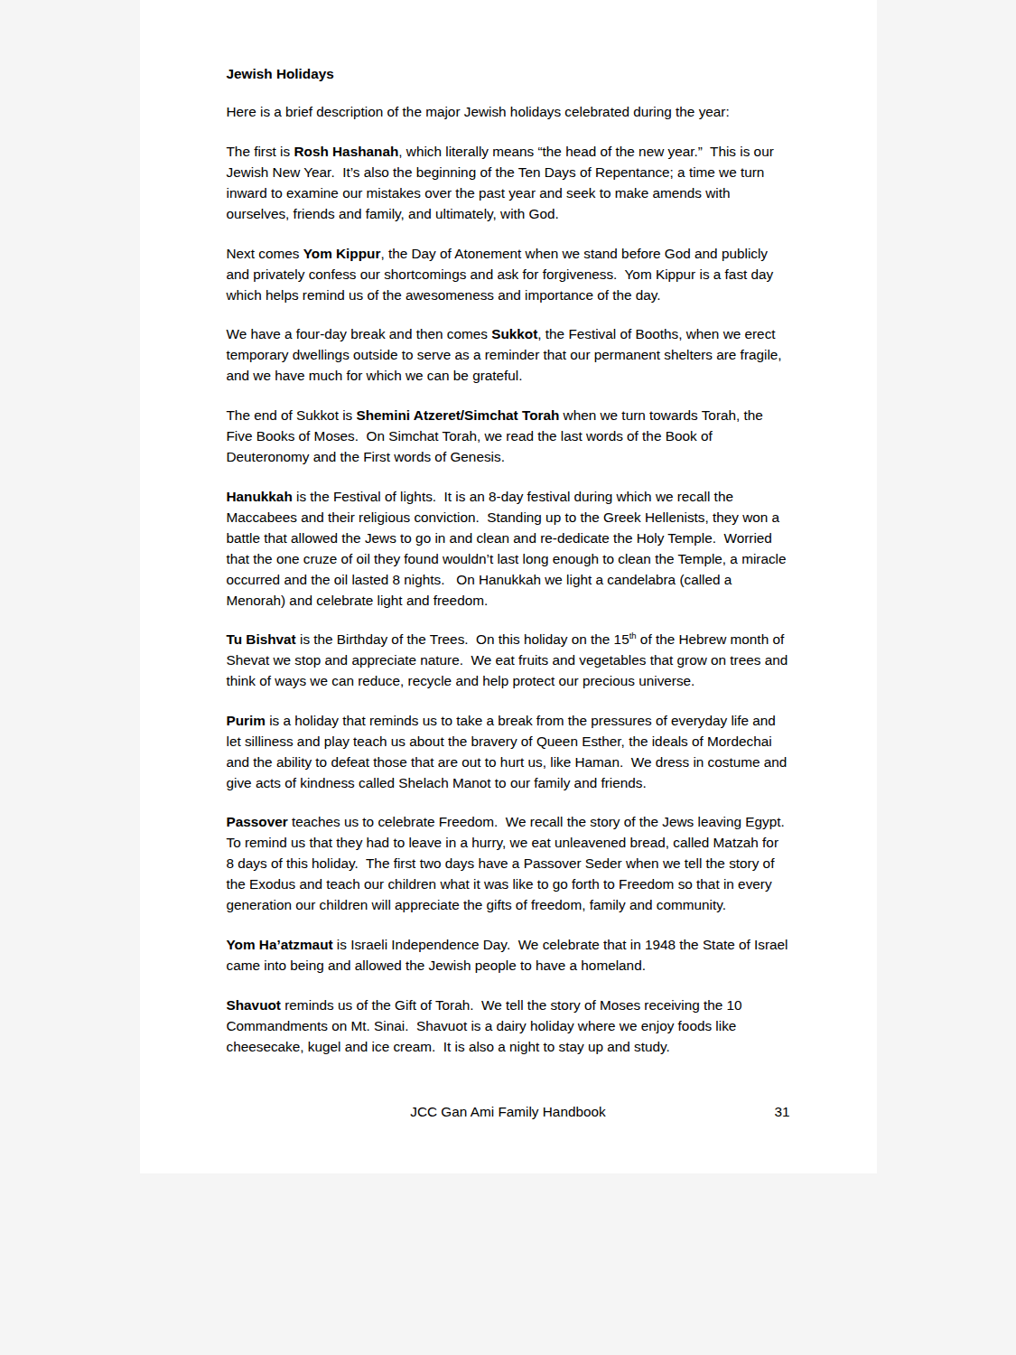Jewish Holidays
Here is a brief description of the major Jewish holidays celebrated during the year:
The first is Rosh Hashanah, which literally means “the head of the new year.” This is our Jewish New Year. It’s also the beginning of the Ten Days of Repentance; a time we turn inward to examine our mistakes over the past year and seek to make amends with ourselves, friends and family, and ultimately, with God.
Next comes Yom Kippur, the Day of Atonement when we stand before God and publicly and privately confess our shortcomings and ask for forgiveness. Yom Kippur is a fast day which helps remind us of the awesomeness and importance of the day.
We have a four-day break and then comes Sukkot, the Festival of Booths, when we erect temporary dwellings outside to serve as a reminder that our permanent shelters are fragile, and we have much for which we can be grateful.
The end of Sukkot is Shemini Atzeret/Simchat Torah when we turn towards Torah, the Five Books of Moses. On Simchat Torah, we read the last words of the Book of Deuteronomy and the First words of Genesis.
Hanukkah is the Festival of lights. It is an 8-day festival during which we recall the Maccabees and their religious conviction. Standing up to the Greek Hellenists, they won a battle that allowed the Jews to go in and clean and re-dedicate the Holy Temple. Worried that the one cruze of oil they found wouldn’t last long enough to clean the Temple, a miracle occurred and the oil lasted 8 nights. On Hanukkah we light a candelabra (called a Menorah) and celebrate light and freedom.
Tu Bishvat is the Birthday of the Trees. On this holiday on the 15th of the Hebrew month of Shevat we stop and appreciate nature. We eat fruits and vegetables that grow on trees and think of ways we can reduce, recycle and help protect our precious universe.
Purim is a holiday that reminds us to take a break from the pressures of everyday life and let silliness and play teach us about the bravery of Queen Esther, the ideals of Mordechai and the ability to defeat those that are out to hurt us, like Haman. We dress in costume and give acts of kindness called Shelach Manot to our family and friends.
Passover teaches us to celebrate Freedom. We recall the story of the Jews leaving Egypt. To remind us that they had to leave in a hurry, we eat unleavened bread, called Matzah for 8 days of this holiday. The first two days have a Passover Seder when we tell the story of the Exodus and teach our children what it was like to go forth to Freedom so that in every generation our children will appreciate the gifts of freedom, family and community.
Yom Ha’atzmaut is Israeli Independence Day. We celebrate that in 1948 the State of Israel came into being and allowed the Jewish people to have a homeland.
Shavuot reminds us of the Gift of Torah. We tell the story of Moses receiving the 10 Commandments on Mt. Sinai. Shavuot is a dairy holiday where we enjoy foods like cheesecake, kugel and ice cream. It is also a night to stay up and study.
JCC Gan Ami Family Handbook 31